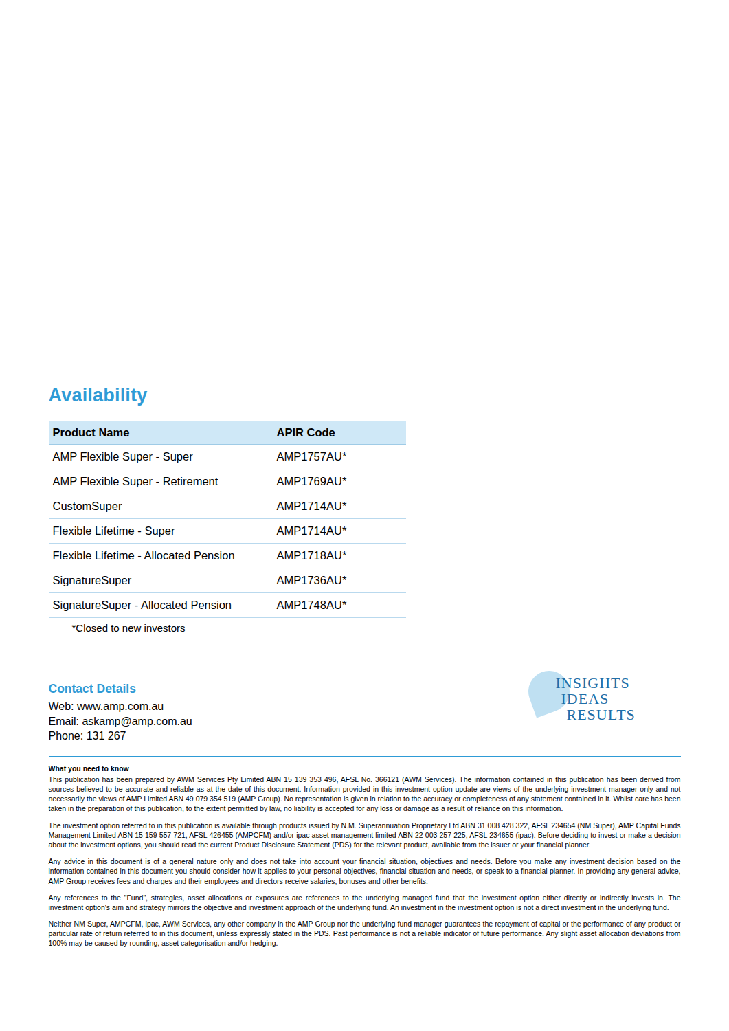Availability
| Product Name | APIR Code |
| --- | --- |
| AMP Flexible Super - Super | AMP1757AU* |
| AMP Flexible Super - Retirement | AMP1769AU* |
| CustomSuper | AMP1714AU* |
| Flexible Lifetime - Super | AMP1714AU* |
| Flexible Lifetime - Allocated Pension | AMP1718AU* |
| SignatureSuper | AMP1736AU* |
| SignatureSuper - Allocated Pension | AMP1748AU* |
*Closed to new investors
Contact Details
Web: www.amp.com.au
Email: askamp@amp.com.au
Phone: 131 267
INSIGHTS IDEAS RESULTS
What you need to know
This publication has been prepared by AWM Services Pty Limited ABN 15 139 353 496, AFSL No. 366121 (AWM Services). The information contained in this publication has been derived from sources believed to be accurate and reliable as at the date of this document. Information provided in this investment option update are views of the underlying investment manager only and not necessarily the views of AMP Limited ABN 49 079 354 519 (AMP Group). No representation is given in relation to the accuracy or completeness of any statement contained in it. Whilst care has been taken in the preparation of this publication, to the extent permitted by law, no liability is accepted for any loss or damage as a result of reliance on this information.
The investment option referred to in this publication is available through products issued by N.M. Superannuation Proprietary Ltd ABN 31 008 428 322, AFSL 234654 (NM Super), AMP Capital Funds Management Limited ABN 15 159 557 721, AFSL 426455 (AMPCFM) and/or ipac asset management limited ABN 22 003 257 225, AFSL 234655 (ipac). Before deciding to invest or make a decision about the investment options, you should read the current Product Disclosure Statement (PDS) for the relevant product, available from the issuer or your financial planner.
Any advice in this document is of a general nature only and does not take into account your financial situation, objectives and needs. Before you make any investment decision based on the information contained in this document you should consider how it applies to your personal objectives, financial situation and needs, or speak to a financial planner. In providing any general advice, AMP Group receives fees and charges and their employees and directors receive salaries, bonuses and other benefits.
Any references to the "Fund", strategies, asset allocations or exposures are references to the underlying managed fund that the investment option either directly or indirectly invests in. The investment option's aim and strategy mirrors the objective and investment approach of the underlying fund. An investment in the investment option is not a direct investment in the underlying fund.
Neither NM Super, AMPCFM, ipac, AWM Services, any other company in the AMP Group nor the underlying fund manager guarantees the repayment of capital or the performance of any product or particular rate of return referred to in this document, unless expressly stated in the PDS. Past performance is not a reliable indicator of future performance. Any slight asset allocation deviations from 100% may be caused by rounding, asset categorisation and/or hedging.